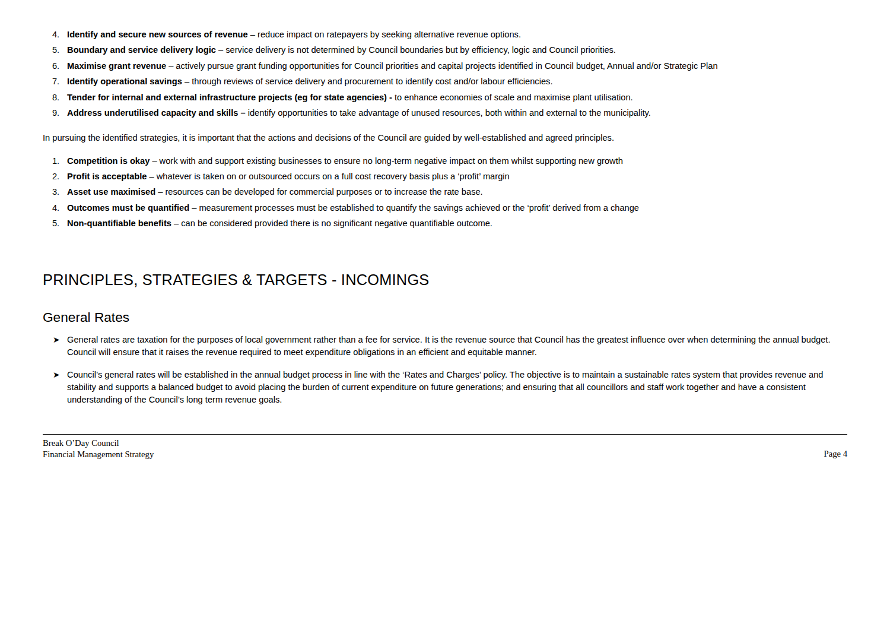Identify and secure new sources of revenue – reduce impact on ratepayers by seeking alternative revenue options.
Boundary and service delivery logic – service delivery is not determined by Council boundaries but by efficiency, logic and Council priorities.
Maximise grant revenue – actively pursue grant funding opportunities for Council priorities and capital projects identified in Council budget, Annual and/or Strategic Plan
Identify operational savings – through reviews of service delivery and procurement to identify cost and/or labour efficiencies.
Tender for internal and external infrastructure projects (eg for state agencies) - to enhance economies of scale and maximise plant utilisation.
Address underutilised capacity and skills – identify opportunities to take advantage of unused resources, both within and external to the municipality.
In pursuing the identified strategies, it is important that the actions and decisions of the Council are guided by well-established and agreed principles.
Competition is okay – work with and support existing businesses to ensure no long-term negative impact on them whilst supporting new growth
Profit is acceptable – whatever is taken on or outsourced occurs on a full cost recovery basis plus a ‘profit’ margin
Asset use maximised – resources can be developed for commercial purposes or to increase the rate base.
Outcomes must be quantified – measurement processes must be established to quantify the savings achieved or the ‘profit’ derived from a change
Non-quantifiable benefits – can be considered provided there is no significant negative quantifiable outcome.
PRINCIPLES, STRATEGIES & TARGETS - INCOMINGS
General Rates
General rates are taxation for the purposes of local government rather than a fee for service. It is the revenue source that Council has the greatest influence over when determining the annual budget. Council will ensure that it raises the revenue required to meet expenditure obligations in an efficient and equitable manner.
Council’s general rates will be established in the annual budget process in line with the ‘Rates and Charges’ policy. The objective is to maintain a sustainable rates system that provides revenue and stability and supports a balanced budget to avoid placing the burden of current expenditure on future generations; and ensuring that all councillors and staff work together and have a consistent understanding of the Council’s long term revenue goals.
Break O’Day Council
Financial Management Strategy
Page 4